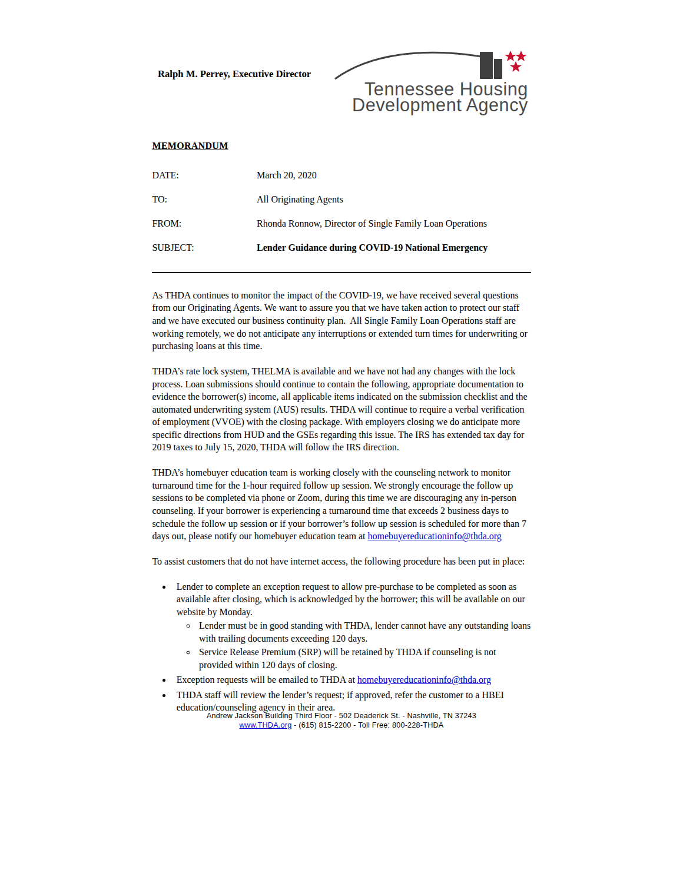Ralph M. Perrey, Executive Director
Tennessee Housing
Development Agency
MEMORANDUM
| DATE: | March 20, 2020 |
| TO: | All Originating Agents |
| FROM: | Rhonda Ronnow, Director of Single Family Loan Operations |
| SUBJECT: | Lender Guidance during COVID-19 National Emergency |
As THDA continues to monitor the impact of the COVID-19, we have received several questions from our Originating Agents. We want to assure you that we have taken action to protect our staff and we have executed our business continuity plan. All Single Family Loan Operations staff are working remotely, we do not anticipate any interruptions or extended turn times for underwriting or purchasing loans at this time.
THDA’s rate lock system, THELMA is available and we have not had any changes with the lock process. Loan submissions should continue to contain the following, appropriate documentation to evidence the borrower(s) income, all applicable items indicated on the submission checklist and the automated underwriting system (AUS) results. THDA will continue to require a verbal verification of employment (VVOE) with the closing package. With employers closing we do anticipate more specific directions from HUD and the GSEs regarding this issue. The IRS has extended tax day for 2019 taxes to July 15, 2020, THDA will follow the IRS direction.
THDA’s homebuyer education team is working closely with the counseling network to monitor turnaround time for the 1-hour required follow up session. We strongly encourage the follow up sessions to be completed via phone or Zoom, during this time we are discouraging any in-person counseling. If your borrower is experiencing a turnaround time that exceeds 2 business days to schedule the follow up session or if your borrower’s follow up session is scheduled for more than 7 days out, please notify our homebuyer education team at homebuyereducationinfo@thda.org
To assist customers that do not have internet access, the following procedure has been put in place:
Lender to complete an exception request to allow pre-purchase to be completed as soon as available after closing, which is acknowledged by the borrower; this will be available on our website by Monday.
Lender must be in good standing with THDA, lender cannot have any outstanding loans with trailing documents exceeding 120 days.
Service Release Premium (SRP) will be retained by THDA if counseling is not provided within 120 days of closing.
Exception requests will be emailed to THDA at homebuyereducationinfo@thda.org
THDA staff will review the lender’s request; if approved, refer the customer to a HBEI education/counseling agency in their area.
Andrew Jackson Building Third Floor - 502 Deaderick St. - Nashville, TN 37243
www.THDA.org - (615) 815-2200 - Toll Free: 800-228-THDA